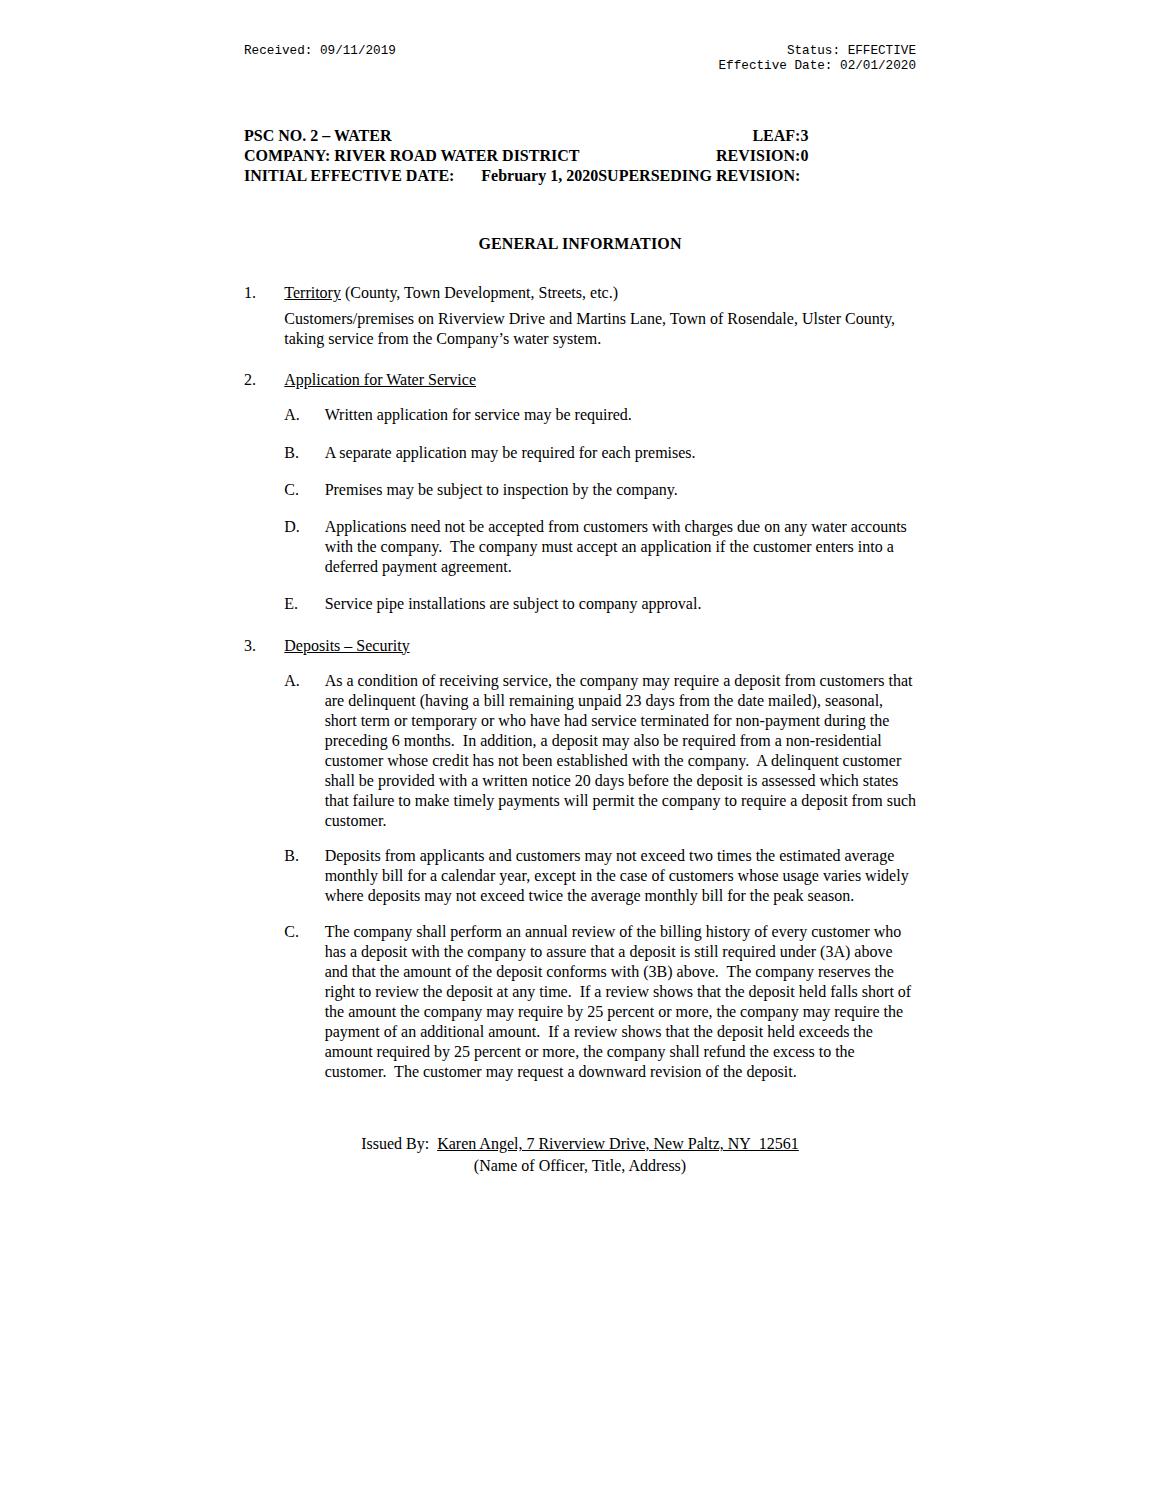Received: 09/11/2019
Status: EFFECTIVE
Effective Date: 02/01/2020
| PSC NO. 2 – WATER | LEAF: | 3 |
| COMPANY: RIVER ROAD WATER DISTRICT | REVISION: | 0 |
| INITIAL EFFECTIVE DATE: February 1, 2020 | SUPERSEDING REVISION: | |
GENERAL INFORMATION
1.
Territory (County, Town Development, Streets, etc.)
Customers/premises on Riverview Drive and Martins Lane, Town of Rosendale, Ulster County, taking service from the Company’s water system.
2.
Application for Water Service
A. Written application for service may be required.
B. A separate application may be required for each premises.
C. Premises may be subject to inspection by the company.
D. Applications need not be accepted from customers with charges due on any water accounts with the company. The company must accept an application if the customer enters into a deferred payment agreement.
E. Service pipe installations are subject to company approval.
3.
Deposits – Security
A. As a condition of receiving service, the company may require a deposit from customers that are delinquent (having a bill remaining unpaid 23 days from the date mailed), seasonal, short term or temporary or who have had service terminated for non-payment during the preceding 6 months. In addition, a deposit may also be required from a non-residential customer whose credit has not been established with the company. A delinquent customer shall be provided with a written notice 20 days before the deposit is assessed which states that failure to make timely payments will permit the company to require a deposit from such customer.
B. Deposits from applicants and customers may not exceed two times the estimated average monthly bill for a calendar year, except in the case of customers whose usage varies widely where deposits may not exceed twice the average monthly bill for the peak season.
C. The company shall perform an annual review of the billing history of every customer who has a deposit with the company to assure that a deposit is still required under (3A) above and that the amount of the deposit conforms with (3B) above. The company reserves the right to review the deposit at any time. If a review shows that the deposit held falls short of the amount the company may require by 25 percent or more, the company may require the payment of an additional amount. If a review shows that the deposit held exceeds the amount required by 25 percent or more, the company shall refund the excess to the customer. The customer may request a downward revision of the deposit.
Issued By: Karen Angel, 7 Riverview Drive, New Paltz, NY 12561
(Name of Officer, Title, Address)